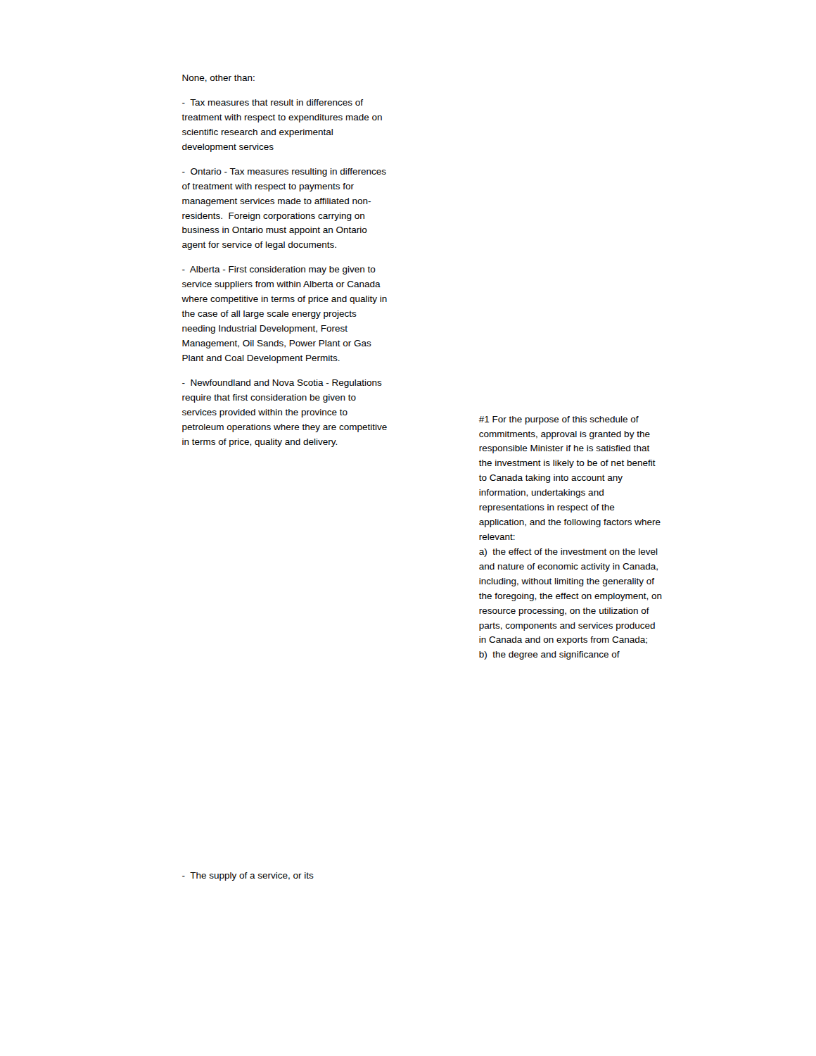None, other than:
- Tax measures that result in differences of treatment with respect to expenditures made on scientific research and experimental development services
- Ontario - Tax measures resulting in differences of treatment with respect to payments for management services made to affiliated non-residents. Foreign corporations carrying on business in Ontario must appoint an Ontario agent for service of legal documents.
- Alberta - First consideration may be given to service suppliers from within Alberta or Canada where competitive in terms of price and quality in the case of all large scale energy projects needing Industrial Development, Forest Management, Oil Sands, Power Plant or Gas Plant and Coal Development Permits.
- Newfoundland and Nova Scotia - Regulations require that first consideration be given to services provided within the province to petroleum operations where they are competitive in terms of price, quality and delivery.
- The supply of a service, or its
#1 For the purpose of this schedule of commitments, approval is granted by the responsible Minister if he is satisfied that the investment is likely to be of net benefit to Canada taking into account any information, undertakings and representations in respect of the application, and the following factors where relevant:
a) the effect of the investment on the level and nature of economic activity in Canada, including, without limiting the generality of the foregoing, the effect on employment, on resource processing, on the utilization of parts, components and services produced in Canada and on exports from Canada;
b) the degree and significance of